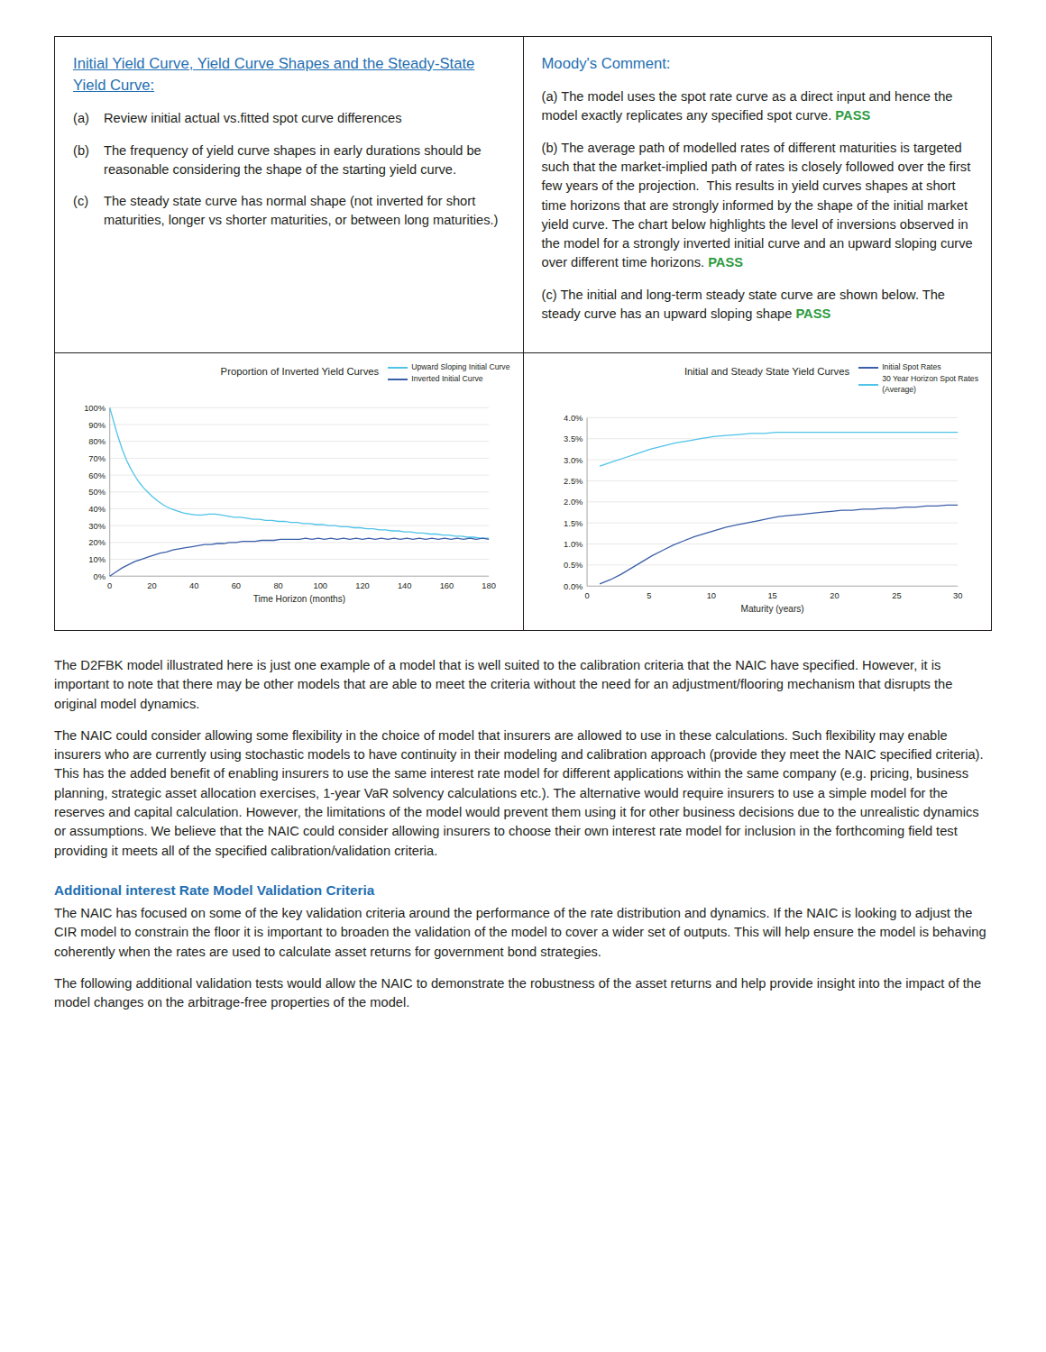| Initial Yield Curve, Yield Curve Shapes and the Steady-State Yield Curve: (a) Review initial actual vs.fitted spot curve differences (b) The frequency of yield curve shapes in early durations should be reasonable considering the shape of the starting yield curve. (c) The steady state curve has normal shape (not inverted for short maturities, longer vs shorter maturities, or between long maturities.) | Moody's Comment: (a) The model uses the spot rate curve as a direct input and hence the model exactly replicates any specified spot curve. PASS (b) The average path of modelled rates of different maturities is targeted such that the market-implied path of rates is closely followed over the first few years of the projection. This results in yield curves shapes at short time horizons that are strongly informed by the shape of the initial market yield curve. The chart below highlights the level of inversions observed in the model for a strongly inverted initial curve and an upward sloping curve over different time horizons. PASS (c) The initial and long-term steady state curve are shown below. The steady curve has an upward sloping shape PASS |
| Proportion of Inverted Yield Curves Upward Sloping Initial Curve Inverted Initial Curve 100% 90% 80% 70% 60% 50% 40% 30% 20% 10% 0% 0 20 40 60 80 100 120 140 160 180 Time Horizon (months) | Initial and Steady State Yield Curves Initial Spot Rates 30 Year Horizon Spot Rates (Average) 4.0% 3.5% 3.0% 2.5% 2.0% 1.5% 1.0% 0.5% 0.0% 0 5 10 15 20 25 30 Maturity (years) |
The D2FBK model illustrated here is just one example of a model that is well suited to the calibration criteria that the NAIC have specified. However, it is important to note that there may be other models that are able to meet the criteria without the need for an adjustment/flooring mechanism that disrupts the original model dynamics.
The NAIC could consider allowing some flexibility in the choice of model that insurers are allowed to use in these calculations. Such flexibility may enable insurers who are currently using stochastic models to have continuity in their modeling and calibration approach (provide they meet the NAIC specified criteria). This has the added benefit of enabling insurers to use the same interest rate model for different applications within the same company (e.g. pricing, business planning, strategic asset allocation exercises, 1-year VaR solvency calculations etc.). The alternative would require insurers to use a simple model for the reserves and capital calculation. However, the limitations of the model would prevent them using it for other business decisions due to the unrealistic dynamics or assumptions. We believe that the NAIC could consider allowing insurers to choose their own interest rate model for inclusion in the forthcoming field test providing it meets all of the specified calibration/validation criteria.
Additional interest Rate Model Validation Criteria
The NAIC has focused on some of the key validation criteria around the performance of the rate distribution and dynamics. If the NAIC is looking to adjust the CIR model to constrain the floor it is important to broaden the validation of the model to cover a wider set of outputs. This will help ensure the model is behaving coherently when the rates are used to calculate asset returns for government bond strategies.
The following additional validation tests would allow the NAIC to demonstrate the robustness of the asset returns and help provide insight into the impact of the model changes on the arbitrage-free properties of the model.